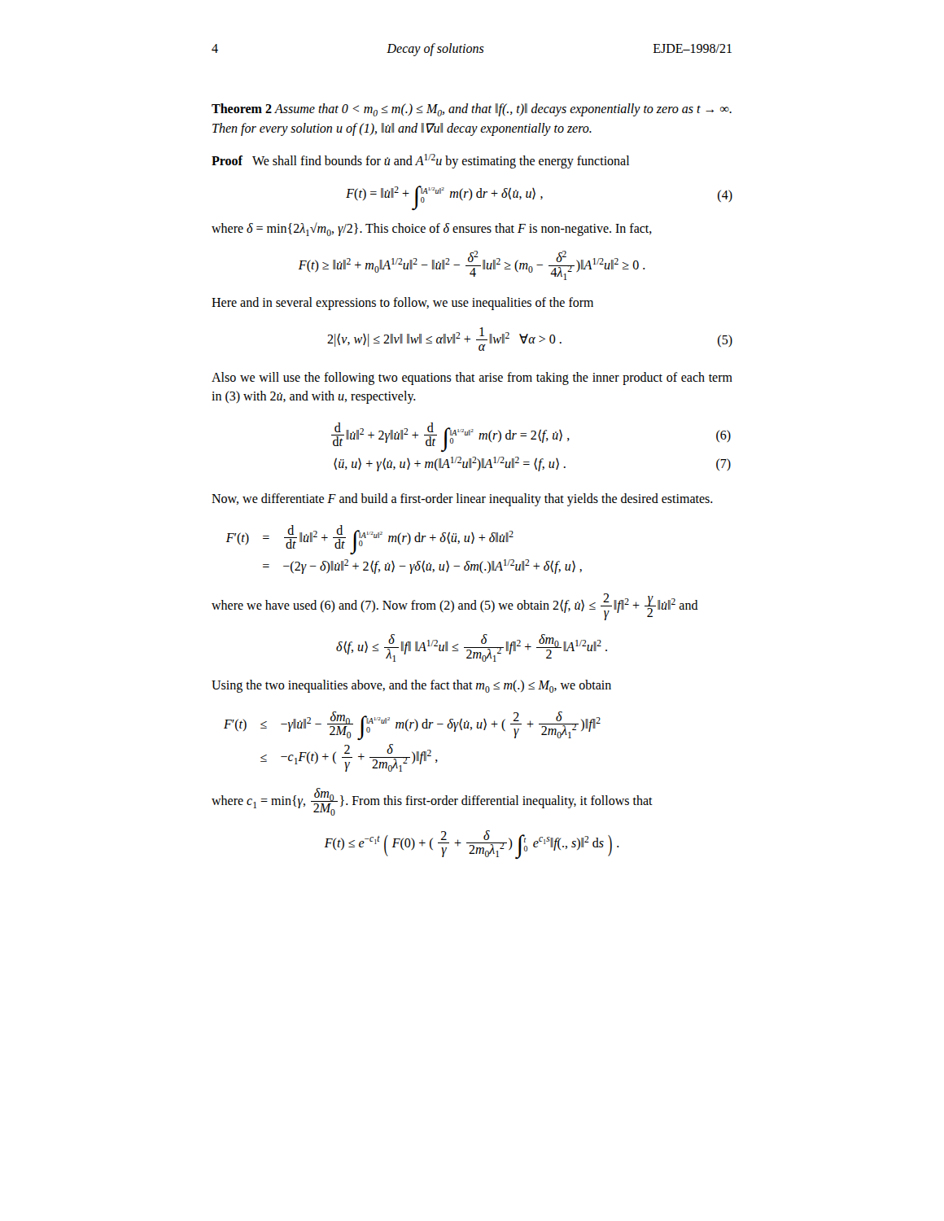4 Decay of solutions EJDE–1998/21
Theorem 2 Assume that 0 < m0 ≤ m(.) ≤ M0, and that ‖f(., t)‖ decays exponentially to zero as t → ∞. Then for every solution u of (1), ‖u̇‖ and ‖∇u‖ decay exponentially to zero.
Proof We shall find bounds for u̇ and A1/2u by estimating the energy functional
F(t) = ‖u̇‖2 + ∫‖A1/2u‖20 m(r) dr + δ⟨u̇, u⟩ ,
(4)
where δ = min{2λ1√m0, γ/2}. This choice of δ ensures that F is non-negative. In fact,
F(t) ≥ ‖u̇‖2 + m0‖A1/2u‖2 − ‖u̇‖2 − δ24‖u‖2 ≥ (m0 − δ24λ12)‖A1/2u‖2 ≥ 0 .
Here and in several expressions to follow, we use inequalities of the form
2|⟨v, w⟩| ≤ 2‖v‖ ‖w‖ ≤ α‖v‖2 + 1 α‖w‖2 ∀α > 0 .
(5)
Also we will use the following two equations that arise from taking the inner product of each term in (3) with 2u̇, and with u, respectively.
| d d t ‖ u̇ ‖ 2 + 2 γ ‖ u̇ ‖ 2 + d d t ∫ ‖ A 1/2 u ‖ 2 0 m ( r ) d r = 2⟨ f , u̇ ⟩ , | (6) |
| ⟨ ü , u ⟩ + γ ⟨ u̇ , u ⟩ + m (‖ A 1/2 u ‖ 2 )‖ A 1/2 u ‖ 2 = ⟨ f , u ⟩ . | (7) |
Now, we differentiate F and build a first-order linear inequality that yields the desired estimates.
| F ′( t ) | = | d d t ‖ u̇ ‖ 2 + d d t ∫ ‖ A 1/2 u ‖ 2 0 m ( r ) d r + δ ⟨ ü , u ⟩ + δ ‖ u̇ ‖ 2 |
| | = | −(2 γ − δ )‖ u̇ ‖ 2 + 2⟨ f , u̇ ⟩ − γδ ⟨ u̇ , u ⟩ − δm (.)‖ A 1/2 u ‖ 2 + δ ⟨ f , u ⟩ , |
where we have used (6) and (7). Now from (2) and (5) we obtain 2⟨f, u̇⟩ ≤ 2 γ‖f‖2 + γ 2‖u̇‖2 and
δ⟨f, u⟩ ≤ δλ1‖f‖ ‖A1/2u‖ ≤ δ 2m0λ12‖f‖2 + δm02‖A1/2u‖2 .
Using the two inequalities above, and the fact that m0 ≤ m(.) ≤ M0, we obtain
| F ′( t ) | ≤ | − γ ‖ u̇ ‖ 2 − δm 0 2 M 0 ∫ ‖ A 1/2 u ‖ 2 0 m ( r ) d r − δγ ⟨ u̇ , u ⟩ + ( 2 γ + δ 2 m 0 λ 1 2 )‖ f ‖ 2 |
| | ≤ | − c 1 F ( t ) + ( 2 γ + δ 2 m 0 λ 1 2 )‖ f ‖ 2 , |
where c1 = min{γ, δm02M0}. From this first-order differential inequality, it follows that
F(t) ≤ e−c1t ( F(0) + ( 2 γ + δ 2m0λ12) ∫t 0 ec1s‖f(., s)‖2 ds ) .